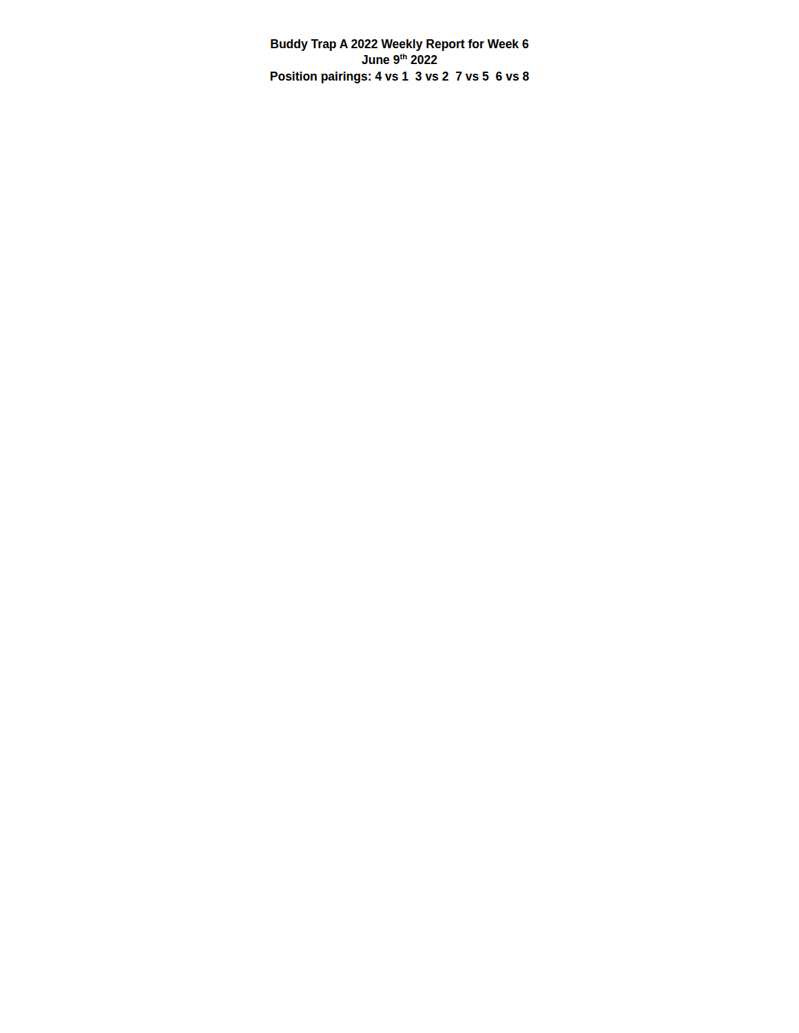Buddy Trap A 2022 Weekly Report for Week 6
June 9th 2022
Position pairings: 4 vs 1 3 vs 2 7 vs 5 6 vs 8